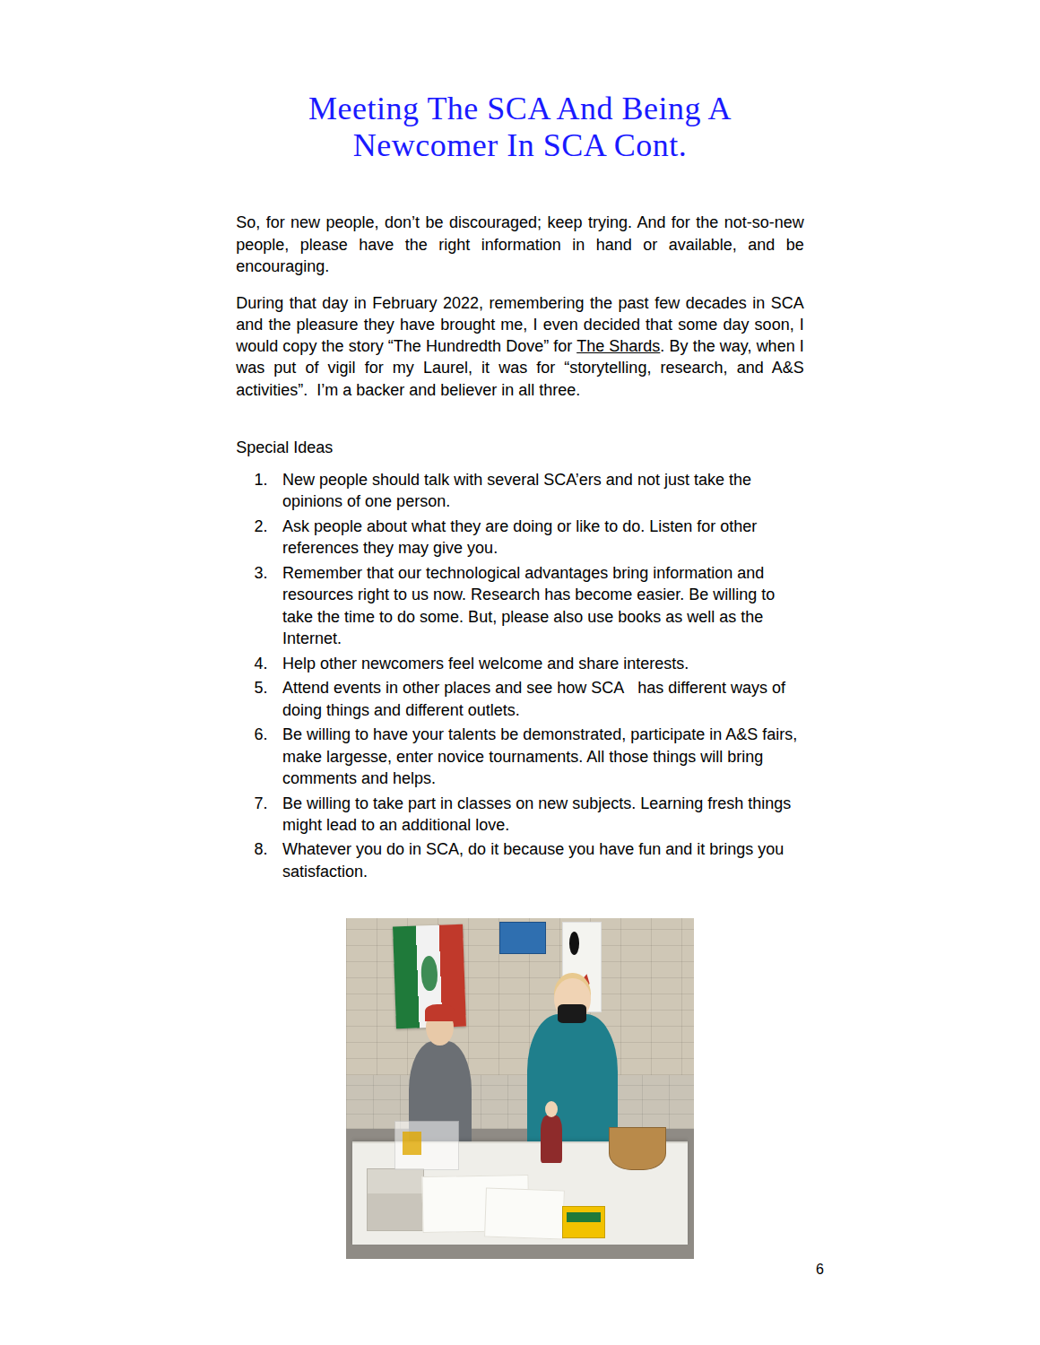Meeting The SCA And Being A Newcomer In SCA Cont.
So, for new people, don’t be discouraged; keep trying. And for the not-so-new people, please have the right information in hand or available, and be encouraging.
During that day in February 2022, remembering the past few decades in SCA and the pleasure they have brought me, I even decided that some day soon, I would copy the story “The Hundredth Dove” for The Shards. By the way, when I was put of vigil for my Laurel, it was for “storytelling, research, and A&S activities”. I’m a backer and believer in all three.
Special Ideas
New people should talk with several SCA’ers and not just take the opinions of one person.
Ask people about what they are doing or like to do. Listen for other references they may give you.
Remember that our technological advantages bring information and resources right to us now. Research has become easier. Be willing to take the time to do some. But, please also use books as well as the Internet.
Help other newcomers feel welcome and share interests.
Attend events in other places and see how SCA has different ways of doing things and different outlets.
Be willing to have your talents be demonstrated, participate in A&S fairs, make largesse, enter novice tournaments. All those things will bring comments and helps.
Be willing to take part in classes on new subjects. Learning fresh things might lead to an additional love.
Whatever you do in SCA, do it because you have fun and it brings you satisfaction.
6